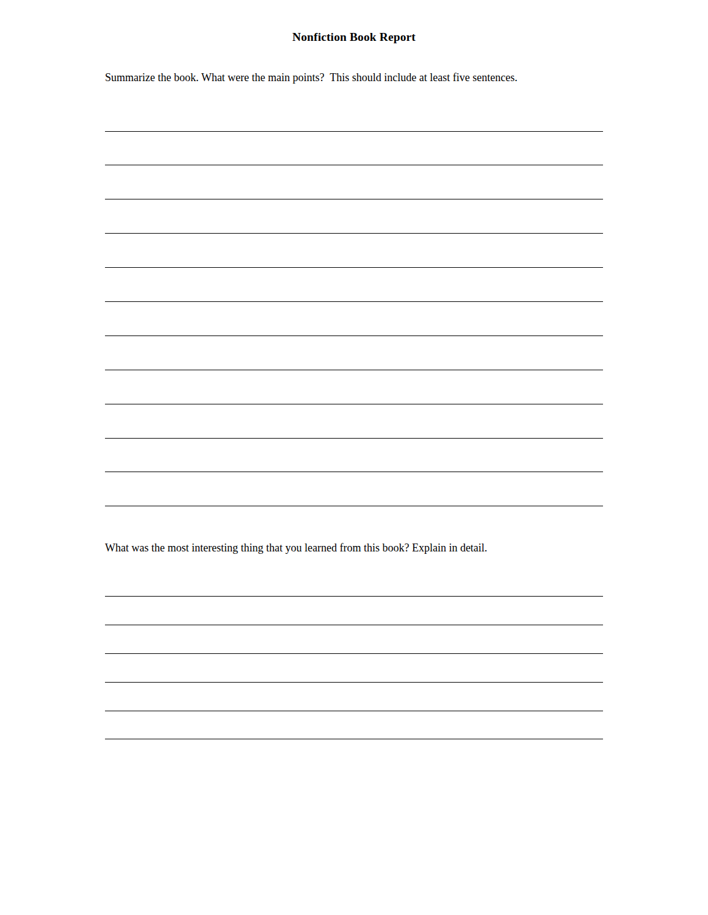Nonfiction Book Report
Summarize the book. What were the main points? This should include at least five sentences.
What was the most interesting thing that you learned from this book? Explain in detail.